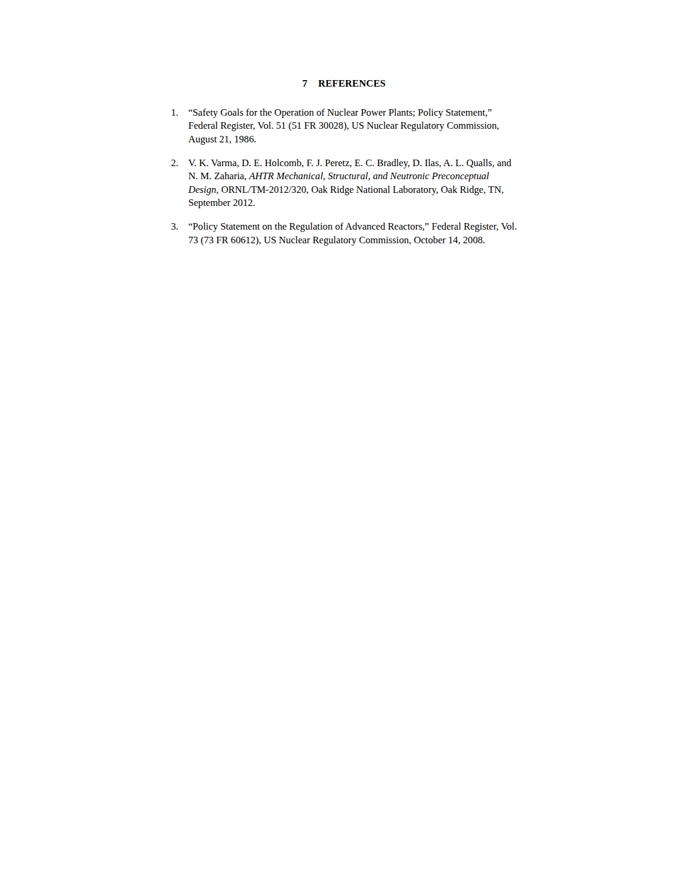7 REFERENCES
1. “Safety Goals for the Operation of Nuclear Power Plants; Policy Statement,” Federal Register, Vol. 51 (51 FR 30028), US Nuclear Regulatory Commission, August 21, 1986.
2. V. K. Varma, D. E. Holcomb, F. J. Peretz, E. C. Bradley, D. Ilas, A. L. Qualls, and N. M. Zaharia, AHTR Mechanical, Structural, and Neutronic Preconceptual Design, ORNL/TM-2012/320, Oak Ridge National Laboratory, Oak Ridge, TN, September 2012.
3. “Policy Statement on the Regulation of Advanced Reactors,” Federal Register, Vol. 73 (73 FR 60612), US Nuclear Regulatory Commission, October 14, 2008.